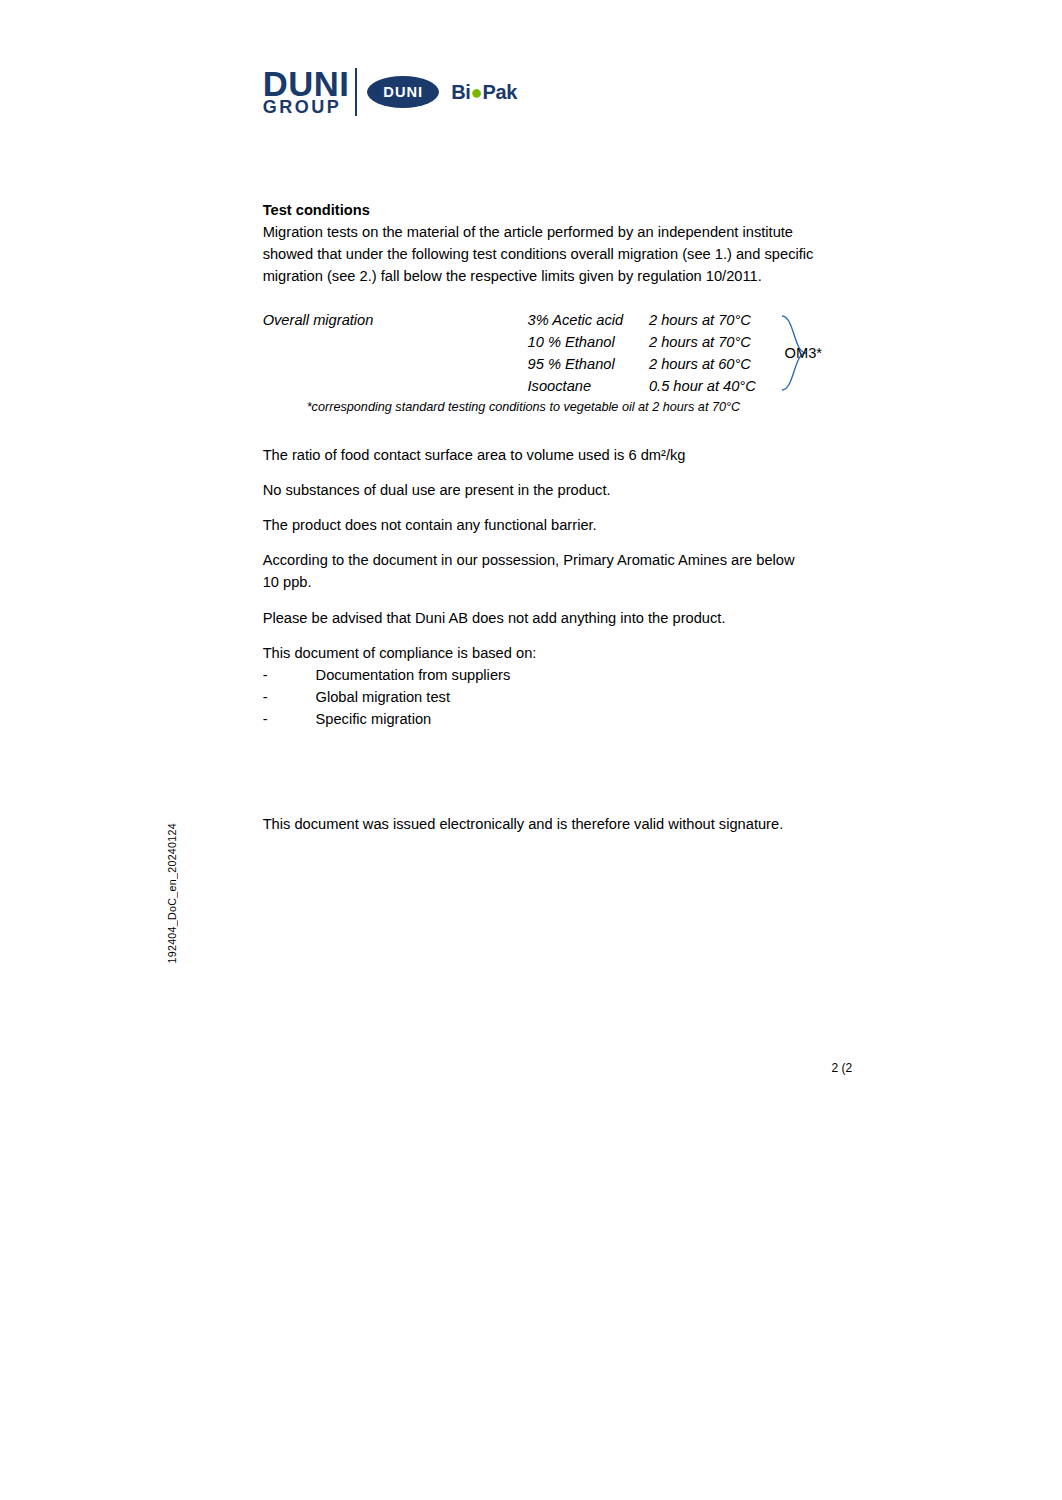DUNI GROUP
DUNI Bi●Pak
Test conditions
Migration tests on the material of the article performed by an independent institute showed that under the following test conditions overall migration (see 1.) and specific migration (see 2.) fall below the respective limits given by regulation 10/2011.
| Overall migration | 3% Acetic acid | 2 hours at 70°C | OM3* |
| | 10 % Ethanol | 2 hours at 70°C |
| | 95 % Ethanol | 2 hours at 60°C |
| | Isooctane | 0.5 hour at 40°C |
*corresponding standard testing conditions to vegetable oil at 2 hours at 70°C
The ratio of food contact surface area to volume used is 6 dm²/kg
No substances of dual use are present in the product.
The product does not contain any functional barrier.
According to the document in our possession, Primary Aromatic Amines are below 10 ppb.
Please be advised that Duni AB does not add anything into the product.
This document of compliance is based on:
Documentation from suppliers
Global migration test
Specific migration
192404_DoC_en_20240124
This document was issued electronically and is therefore valid without signature.
2 (2